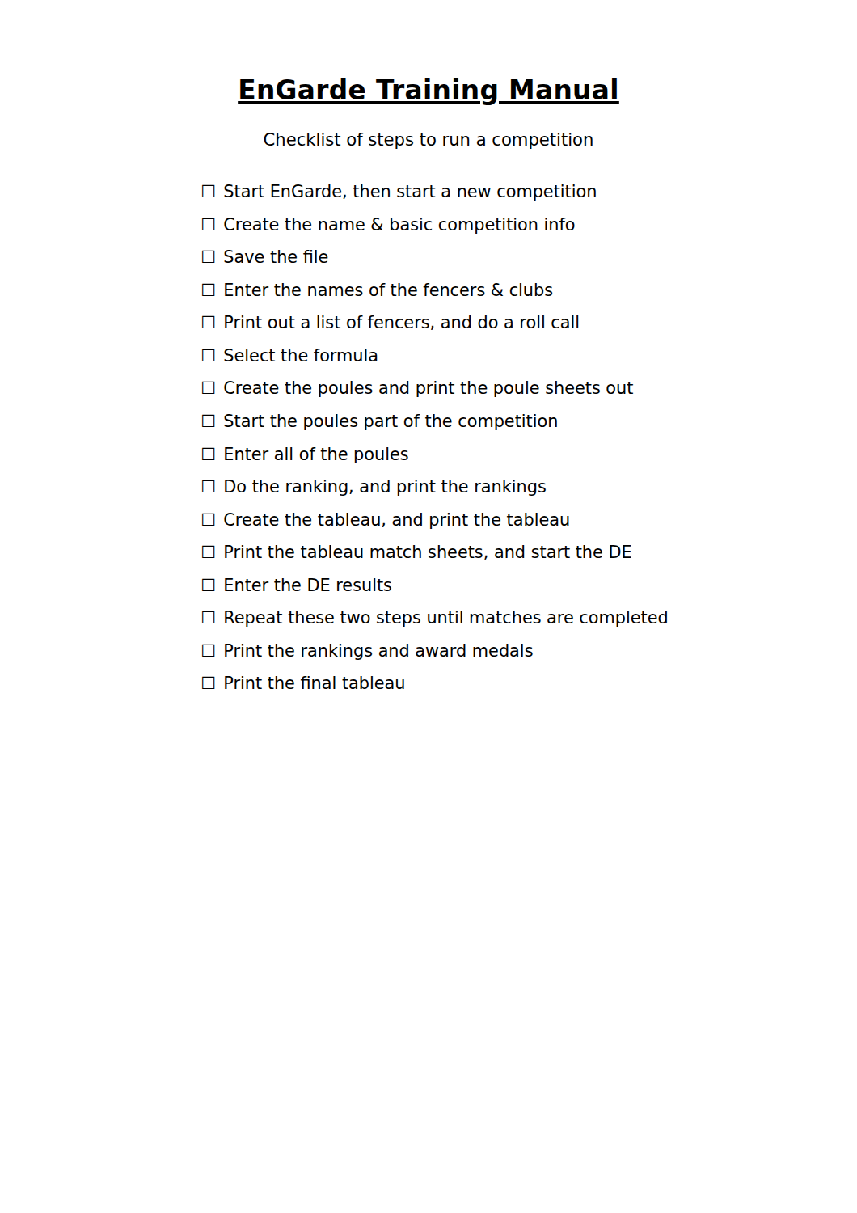EnGarde Training Manual
Checklist of steps to run a competition
Start EnGarde, then start a new competition
Create the name & basic competition info
Save the file
Enter the names of the fencers & clubs
Print out a list of fencers, and do a roll call
Select the formula
Create the poules and print the poule sheets out
Start the poules part of the competition
Enter all of the poules
Do the ranking, and print the rankings
Create the tableau, and print the tableau
Print the tableau match sheets, and start the DE
Enter the DE results
Repeat these two steps until matches are completed
Print the rankings and award medals
Print the final tableau